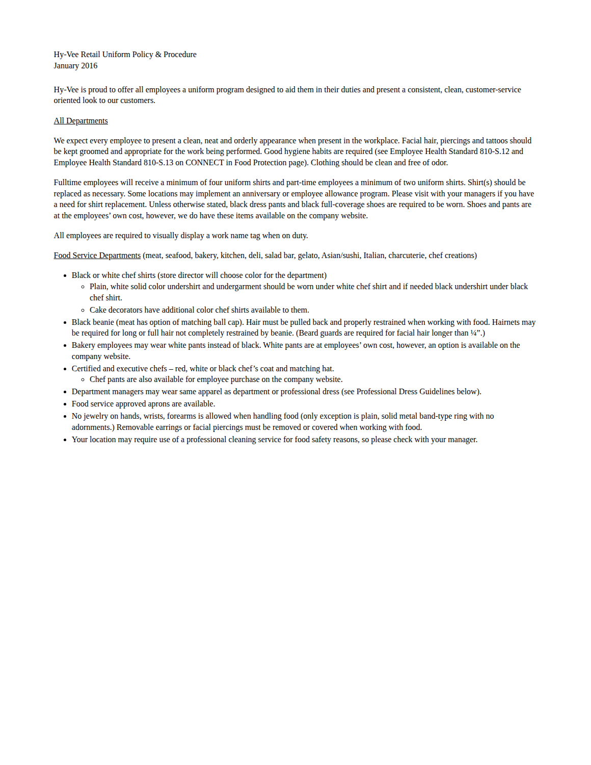Hy-Vee Retail Uniform Policy & Procedure
January 2016
Hy-Vee is proud to offer all employees a uniform program designed to aid them in their duties and present a consistent, clean, customer-service oriented look to our customers.
All Departments
We expect every employee to present a clean, neat and orderly appearance when present in the workplace. Facial hair, piercings and tattoos should be kept groomed and appropriate for the work being performed. Good hygiene habits are required (see Employee Health Standard 810-S.12 and Employee Health Standard 810-S.13 on CONNECT in Food Protection page). Clothing should be clean and free of odor.
Fulltime employees will receive a minimum of four uniform shirts and part-time employees a minimum of two uniform shirts. Shirt(s) should be replaced as necessary. Some locations may implement an anniversary or employee allowance program. Please visit with your managers if you have a need for shirt replacement. Unless otherwise stated, black dress pants and black full-coverage shoes are required to be worn. Shoes and pants are at the employees’ own cost, however, we do have these items available on the company website.
All employees are required to visually display a work name tag when on duty.
Food Service Departments
(meat, seafood, bakery, kitchen, deli, salad bar, gelato, Asian/sushi, Italian, charcuterie, chef creations)
Black or white chef shirts (store director will choose color for the department)
Plain, white solid color undershirt and undergarment should be worn under white chef shirt and if needed black undershirt under black chef shirt.
Cake decorators have additional color chef shirts available to them.
Black beanie (meat has option of matching ball cap). Hair must be pulled back and properly restrained when working with food. Hairnets may be required for long or full hair not completely restrained by beanie. (Beard guards are required for facial hair longer than ¼”.)
Bakery employees may wear white pants instead of black. White pants are at employees’ own cost, however, an option is available on the company website.
Certified and executive chefs – red, white or black chef’s coat and matching hat.
Chef pants are also available for employee purchase on the company website.
Department managers may wear same apparel as department or professional dress (see Professional Dress Guidelines below).
Food service approved aprons are available.
No jewelry on hands, wrists, forearms is allowed when handling food (only exception is plain, solid metal band-type ring with no adornments.) Removable earrings or facial piercings must be removed or covered when working with food.
Your location may require use of a professional cleaning service for food safety reasons, so please check with your manager.